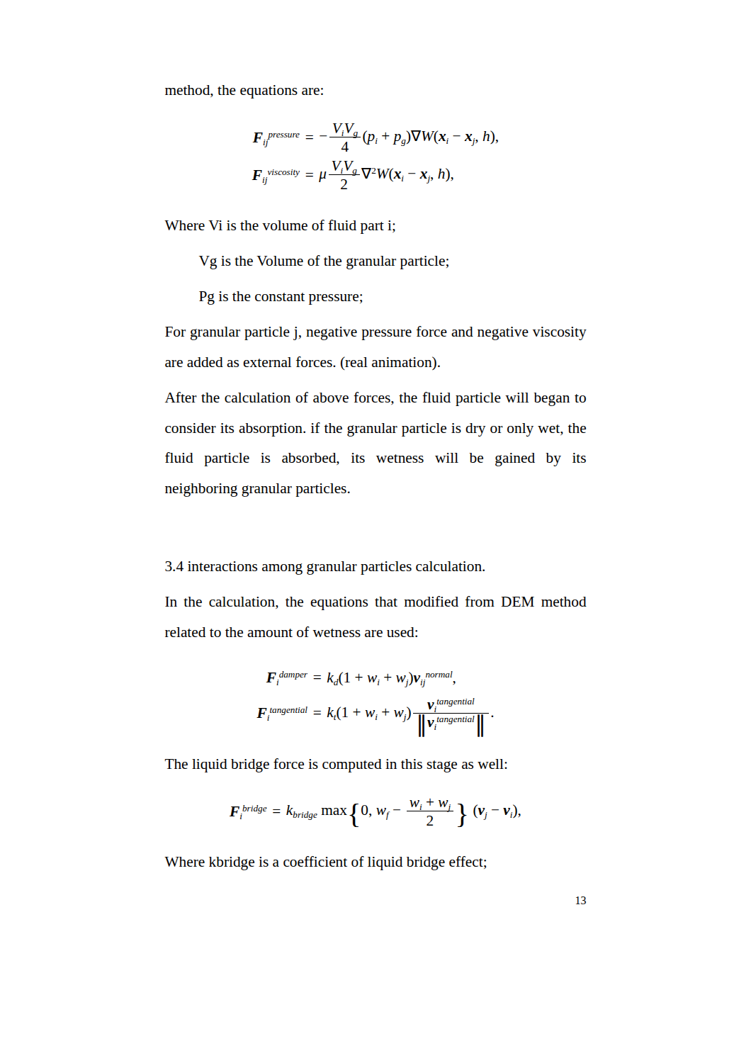method, the equations are:
| F ij pressure | = | − V i V g 4 ( p i + p g )∇ W ( x i − x j , h ), |
| F ij viscosity | = | μ V i V g 2 ∇ 2 W ( x i − x j , h ), |
Where Vi is the volume of fluid part i;
Vg is the Volume of the granular particle;
Pg is the constant pressure;
For granular particle j, negative pressure force and negative viscosity are added as external forces. (real animation).
After the calculation of above forces, the fluid particle will began to consider its absorption. if the granular particle is dry or only wet, the fluid particle is absorbed, its wetness will be gained by its neighboring granular particles.
3.4 interactions among granular particles calculation.
In the calculation, the equations that modified from DEM method related to the amount of wetness are used:
| F i damper | = | k d (1 + w i + w j ) v ij normal , |
| F i tangential | = | k t (1 + w i + w j ) v i tangential ∥ v i tangential ∥ . |
The liquid bridge force is computed in this stage as well:
| F i bridge | = | k bridge max { 0, w f − w i + w j 2 } ( v j − v i ), |
Where kbridge is a coefficient of liquid bridge effect;
13